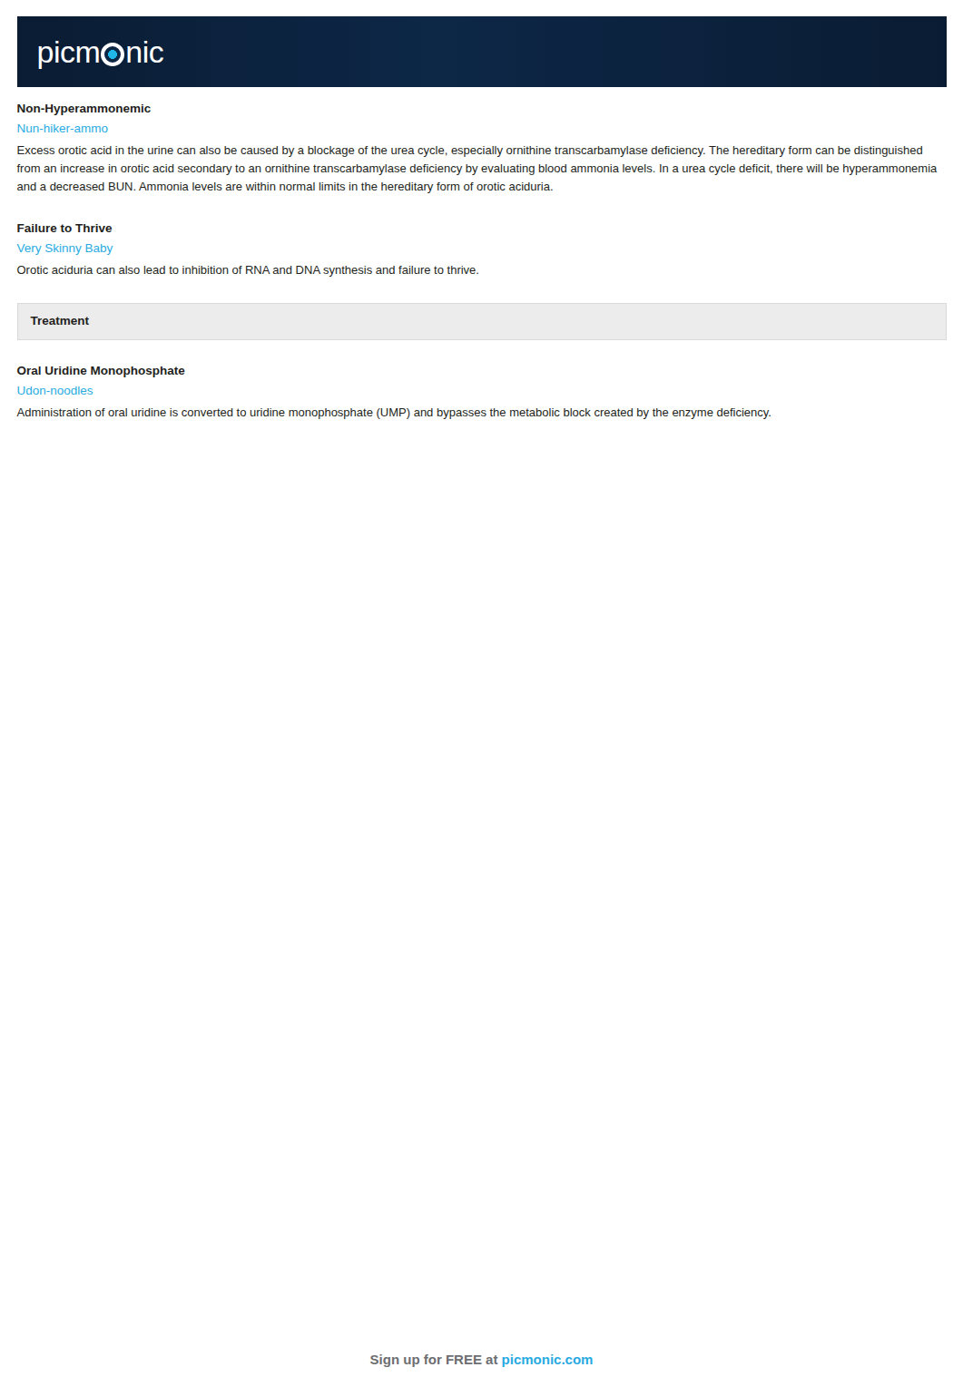picm nic
Non-Hyperammonemic
Nun-hiker-ammo
Excess orotic acid in the urine can also be caused by a blockage of the urea cycle, especially ornithine transcarbamylase deficiency. The hereditary form can be distinguished from an increase in orotic acid secondary to an ornithine transcarbamylase deficiency by evaluating blood ammonia levels. In a urea cycle deficit, there will be hyperammonemia and a decreased BUN. Ammonia levels are within normal limits in the hereditary form of orotic aciduria.
Failure to Thrive
Very Skinny Baby
Orotic aciduria can also lead to inhibition of RNA and DNA synthesis and failure to thrive.
Treatment
Oral Uridine Monophosphate
Udon-noodles
Administration of oral uridine is converted to uridine monophosphate (UMP) and bypasses the metabolic block created by the enzyme deficiency.
Sign up for FREE at picmonic.com